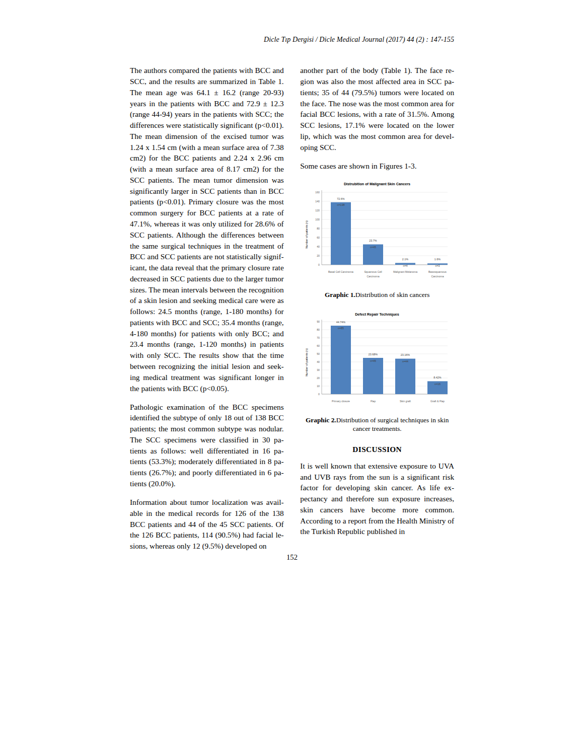Dicle Tıp Dergisi / Dicle Medical Journal (2017) 44 (2) : 147-155
The authors compared the patients with BCC and SCC, and the results are summarized in Table 1. The mean age was 64.1 ± 16.2 (range 20-93) years in the patients with BCC and 72.9 ± 12.3 (range 44-94) years in the patients with SCC; the differences were statistically significant (p<0.01). The mean dimension of the excised tumor was 1.24 x 1.54 cm (with a mean surface area of 7.38 cm2) for the BCC patients and 2.24 x 2.96 cm (with a mean surface area of 8.17 cm2) for the SCC patients. The mean tumor dimension was significantly larger in SCC patients than in BCC patients (p<0.01). Primary closure was the most common surgery for BCC patients at a rate of 47.1%, whereas it was only utilized for 28.6% of SCC patients. Although the differences between the same surgical techniques in the treatment of BCC and SCC patients are not statistically significant, the data reveal that the primary closure rate decreased in SCC patients due to the larger tumor sizes. The mean intervals between the recognition of a skin lesion and seeking medical care were as follows: 24.5 months (range, 1-180 months) for patients with BCC and SCC; 35.4 months (range, 4-180 months) for patients with only BCC; and 23.4 months (range, 1-120 months) in patients with only SCC. The results show that the time between recognizing the initial lesion and seeking medical treatment was significant longer in the patients with BCC (p<0.05).
Pathologic examination of the BCC specimens identified the subtype of only 18 out of 138 BCC patients; the most common subtype was nodular. The SCC specimens were classified in 30 patients as follows: well differentiated in 16 patients (53.3%); moderately differentiated in 8 patients (26.7%); and poorly differentiated in 6 patients (20.0%).
Information about tumor localization was available in the medical records for 126 of the 138 BCC patients and 44 of the 45 SCC patients. Of the 126 BCC patients, 114 (90.5%) had facial lesions, whereas only 12 (9.5%) developed on
another part of the body (Table 1). The face region was also the most affected area in SCC patients; 35 of 44 (79.5%) tumors were located on the face. The nose was the most common area for facial BCC lesions, with a rate of 31.5%. Among SCC lesions, 17.1% were located on the lower lip, which was the most common area for developing SCC.
Some cases are shown in Figures 1-3.
Distrubition of Malignant Skin Cancers Number of patients (n) 0 20 40 60 80 100 120 140 160 72.6% n=138 23.7% n=45 2.1% n=4 1.6% n=3 Basal Cell Carcinoma Squamous Cell Carcinoma Malignant Melanoma Basosquamous Carcinoma
Graphic 1. Distribution of skin cancers
Defect Repair Techniques Number of patients (n) 0 10 20 30 40 50 60 70 80 90 44.74% n=85 23.68% n=45 23.16% n=44 8.42% n=16 Primary closure Flap Skin graft Graft & Flap
Graphic 2. Distribution of surgical techniques in skin cancer treatments.
DISCUSSION
It is well known that extensive exposure to UVA and UVB rays from the sun is a significant risk factor for developing skin cancer. As life expectancy and therefore sun exposure increases, skin cancers have become more common. According to a report from the Health Ministry of the Turkish Republic published in
152